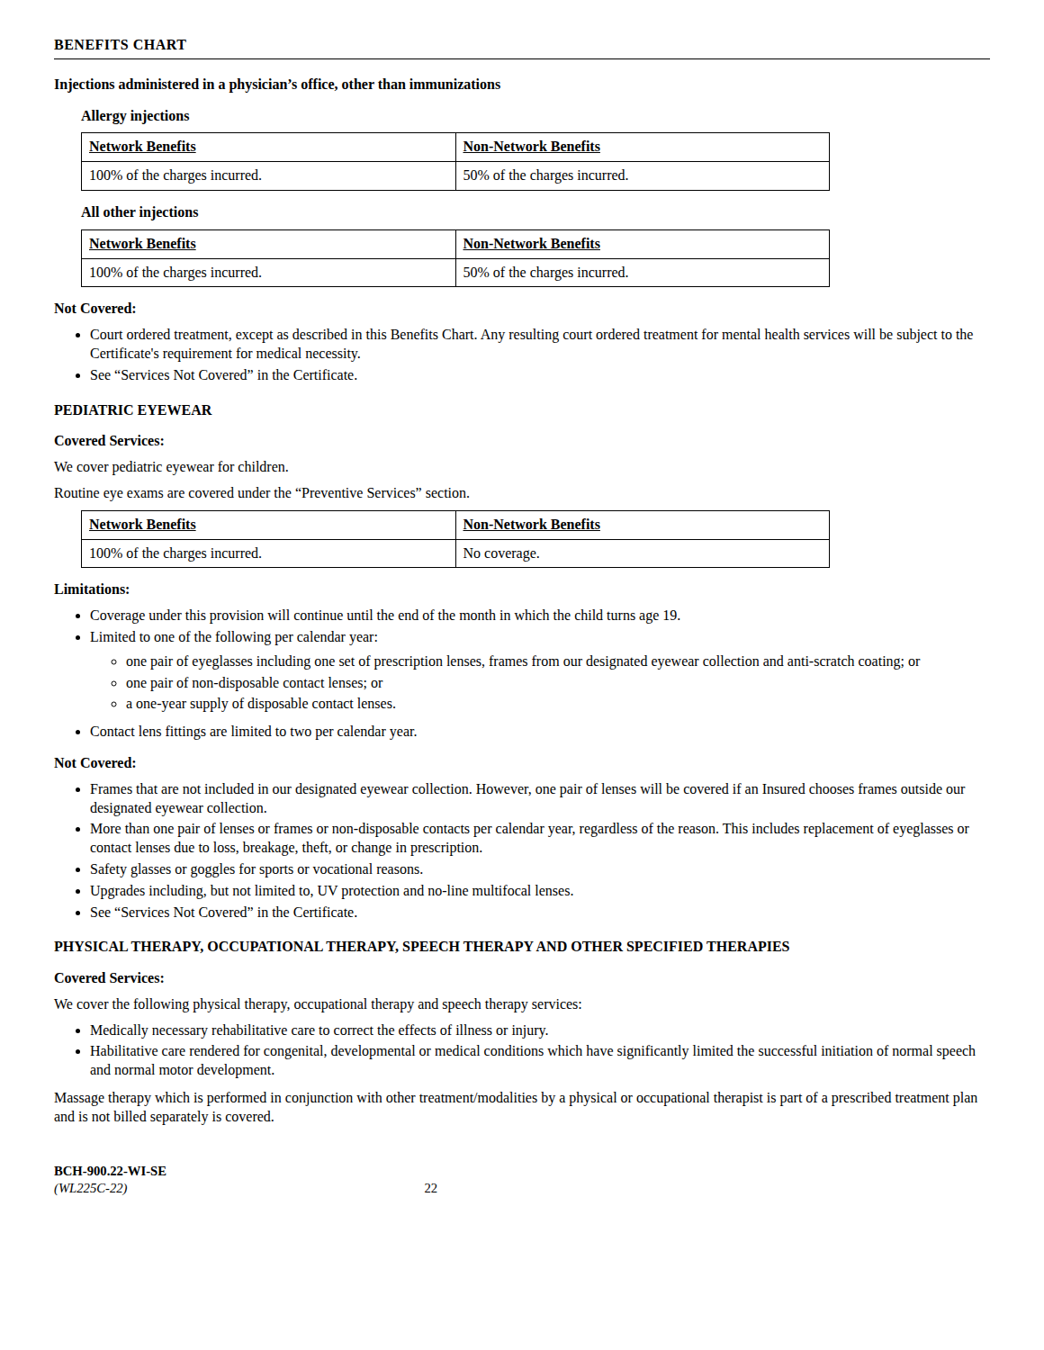BENEFITS CHART
Injections administered in a physician’s office, other than immunizations
Allergy injections
| Network Benefits | Non-Network Benefits |
| 100% of the charges incurred. | 50% of the charges incurred. |
All other injections
| Network Benefits | Non-Network Benefits |
| 100% of the charges incurred. | 50% of the charges incurred. |
Not Covered:
Court ordered treatment, except as described in this Benefits Chart. Any resulting court ordered treatment for mental health services will be subject to the Certificate's requirement for medical necessity.
See “Services Not Covered” in the Certificate.
PEDIATRIC EYEWEAR
Covered Services:
We cover pediatric eyewear for children.
Routine eye exams are covered under the “Preventive Services” section.
| Network Benefits | Non-Network Benefits |
| 100% of the charges incurred. | No coverage. |
Limitations:
Coverage under this provision will continue until the end of the month in which the child turns age 19.
Limited to one of the following per calendar year:
one pair of eyeglasses including one set of prescription lenses, frames from our designated eyewear collection and anti-scratch coating; or
one pair of non-disposable contact lenses; or
a one-year supply of disposable contact lenses.
Contact lens fittings are limited to two per calendar year.
Not Covered:
Frames that are not included in our designated eyewear collection. However, one pair of lenses will be covered if an Insured chooses frames outside our designated eyewear collection.
More than one pair of lenses or frames or non-disposable contacts per calendar year, regardless of the reason. This includes replacement of eyeglasses or contact lenses due to loss, breakage, theft, or change in prescription.
Safety glasses or goggles for sports or vocational reasons.
Upgrades including, but not limited to, UV protection and no-line multifocal lenses.
See “Services Not Covered” in the Certificate.
PHYSICAL THERAPY, OCCUPATIONAL THERAPY, SPEECH THERAPY AND OTHER SPECIFIED THERAPIES
Covered Services:
We cover the following physical therapy, occupational therapy and speech therapy services:
Medically necessary rehabilitative care to correct the effects of illness or injury.
Habilitative care rendered for congenital, developmental or medical conditions which have significantly limited the successful initiation of normal speech and normal motor development.
Massage therapy which is performed in conjunction with other treatment/modalities by a physical or occupational therapist is part of a prescribed treatment plan and is not billed separately is covered.
BCH-900.22-WI-SE
(WL225C-22) 22